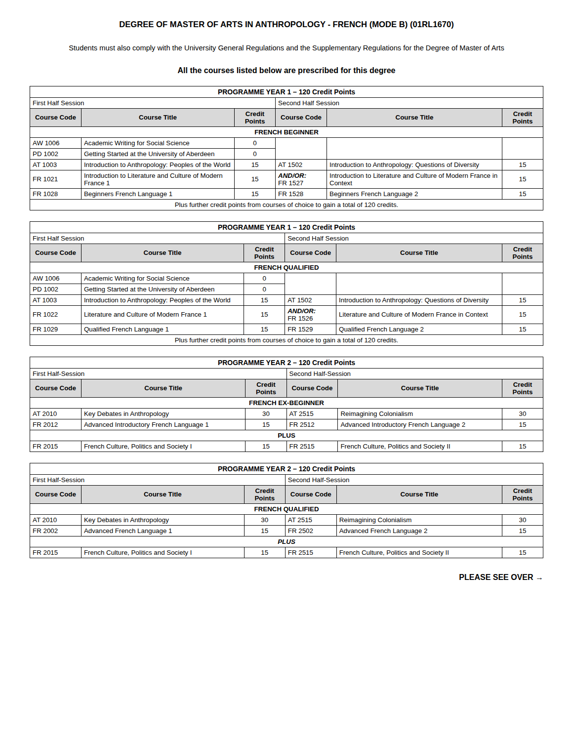DEGREE OF MASTER OF ARTS IN ANTHROPOLOGY - FRENCH (MODE B) (01RL1670)
Students must also comply with the University General Regulations and the Supplementary Regulations for the Degree of Master of Arts
All the courses listed below are prescribed for this degree
| PROGRAMME YEAR 1 – 120 Credit Points |
| First Half Session | Second Half Session |
| Course Code | Course Title | Credit Points | Course Code | Course Title | Credit Points |
| FRENCH BEGINNER |
| AW 1006 | Academic Writing for Social Science | 0 | | | |
| PD 1002 | Getting Started at the University of Aberdeen | 0 |
| AT 1003 | Introduction to Anthropology: Peoples of the World | 15 | AT 1502 | Introduction to Anthropology: Questions of Diversity | 15 |
| FR 1021 | Introduction to Literature and Culture of Modern France 1 | 15 | AND/OR: FR 1527 | Introduction to Literature and Culture of Modern France in Context | 15 |
| FR 1028 | Beginners French Language 1 | 15 | FR 1528 | Beginners French Language 2 | 15 |
| Plus further credit points from courses of choice to gain a total of 120 credits. |
| PROGRAMME YEAR 1 – 120 Credit Points |
| First Half Session | Second Half Session |
| Course Code | Course Title | Credit Points | Course Code | Course Title | Credit Points |
| FRENCH QUALIFIED |
| AW 1006 | Academic Writing for Social Science | 0 | | | |
| PD 1002 | Getting Started at the University of Aberdeen | 0 |
| AT 1003 | Introduction to Anthropology: Peoples of the World | 15 | AT 1502 | Introduction to Anthropology: Questions of Diversity | 15 |
| FR 1022 | Literature and Culture of Modern France 1 | 15 | AND/OR: FR 1526 | Literature and Culture of Modern France in Context | 15 |
| FR 1029 | Qualified French Language 1 | 15 | FR 1529 | Qualified French Language 2 | 15 |
| Plus further credit points from courses of choice to gain a total of 120 credits. |
| PROGRAMME YEAR 2 – 120 Credit Points |
| First Half-Session | Second Half-Session |
| Course Code | Course Title | Credit Points | Course Code | Course Title | Credit Points |
| FRENCH EX-BEGINNER |
| AT 2010 | Key Debates in Anthropology | 30 | AT 2515 | Reimagining Colonialism | 30 |
| FR 2012 | Advanced Introductory French Language 1 | 15 | FR 2512 | Advanced Introductory French Language 2 | 15 |
| PLUS |
| FR 2015 | French Culture, Politics and Society I | 15 | FR 2515 | French Culture, Politics and Society II | 15 |
| PROGRAMME YEAR 2 – 120 Credit Points |
| First Half-Session | Second Half-Session |
| Course Code | Course Title | Credit Points | Course Code | Course Title | Credit Points |
| FRENCH QUALIFIED |
| AT 2010 | Key Debates in Anthropology | 30 | AT 2515 | Reimagining Colonialism | 30 |
| FR 2002 | Advanced French Language 1 | 15 | FR 2502 | Advanced French Language 2 | 15 |
| PLUS |
| FR 2015 | French Culture, Politics and Society I | 15 | FR 2515 | French Culture, Politics and Society II | 15 |
PLEASE SEE OVER →